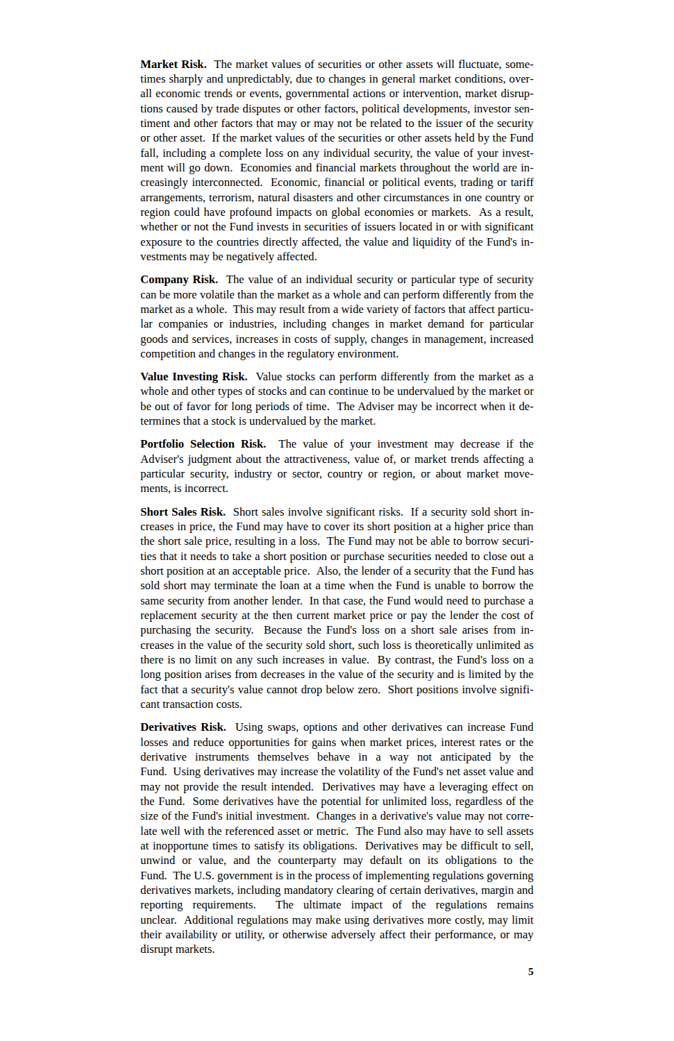Market Risk. The market values of securities or other assets will fluctuate, sometimes sharply and unpredictably, due to changes in general market conditions, overall economic trends or events, governmental actions or intervention, market disruptions caused by trade disputes or other factors, political developments, investor sentiment and other factors that may or may not be related to the issuer of the security or other asset. If the market values of the securities or other assets held by the Fund fall, including a complete loss on any individual security, the value of your investment will go down. Economies and financial markets throughout the world are increasingly interconnected. Economic, financial or political events, trading or tariff arrangements, terrorism, natural disasters and other circumstances in one country or region could have profound impacts on global economies or markets. As a result, whether or not the Fund invests in securities of issuers located in or with significant exposure to the countries directly affected, the value and liquidity of the Fund's investments may be negatively affected.
Company Risk. The value of an individual security or particular type of security can be more volatile than the market as a whole and can perform differently from the market as a whole. This may result from a wide variety of factors that affect particular companies or industries, including changes in market demand for particular goods and services, increases in costs of supply, changes in management, increased competition and changes in the regulatory environment.
Value Investing Risk. Value stocks can perform differently from the market as a whole and other types of stocks and can continue to be undervalued by the market or be out of favor for long periods of time. The Adviser may be incorrect when it determines that a stock is undervalued by the market.
Portfolio Selection Risk. The value of your investment may decrease if the Adviser's judgment about the attractiveness, value of, or market trends affecting a particular security, industry or sector, country or region, or about market movements, is incorrect.
Short Sales Risk. Short sales involve significant risks. If a security sold short increases in price, the Fund may have to cover its short position at a higher price than the short sale price, resulting in a loss. The Fund may not be able to borrow securities that it needs to take a short position or purchase securities needed to close out a short position at an acceptable price. Also, the lender of a security that the Fund has sold short may terminate the loan at a time when the Fund is unable to borrow the same security from another lender. In that case, the Fund would need to purchase a replacement security at the then current market price or pay the lender the cost of purchasing the security. Because the Fund's loss on a short sale arises from increases in the value of the security sold short, such loss is theoretically unlimited as there is no limit on any such increases in value. By contrast, the Fund's loss on a long position arises from decreases in the value of the security and is limited by the fact that a security's value cannot drop below zero. Short positions involve significant transaction costs.
Derivatives Risk. Using swaps, options and other derivatives can increase Fund losses and reduce opportunities for gains when market prices, interest rates or the derivative instruments themselves behave in a way not anticipated by the Fund. Using derivatives may increase the volatility of the Fund's net asset value and may not provide the result intended. Derivatives may have a leveraging effect on the Fund. Some derivatives have the potential for unlimited loss, regardless of the size of the Fund's initial investment. Changes in a derivative's value may not correlate well with the referenced asset or metric. The Fund also may have to sell assets at inopportune times to satisfy its obligations. Derivatives may be difficult to sell, unwind or value, and the counterparty may default on its obligations to the Fund. The U.S. government is in the process of implementing regulations governing derivatives markets, including mandatory clearing of certain derivatives, margin and reporting requirements. The ultimate impact of the regulations remains unclear. Additional regulations may make using derivatives more costly, may limit their availability or utility, or otherwise adversely affect their performance, or may disrupt markets.
5